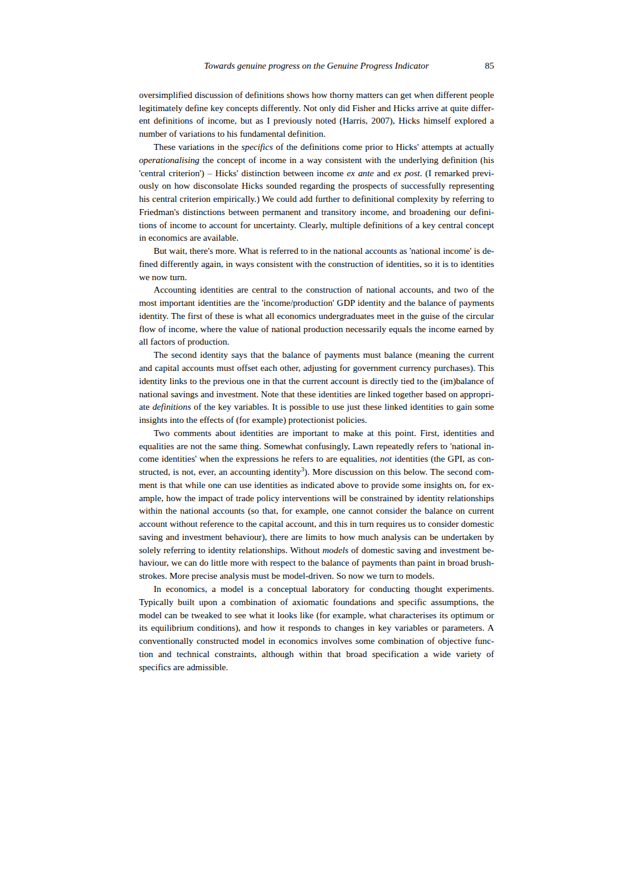Towards genuine progress on the Genuine Progress Indicator 85
oversimplified discussion of definitions shows how thorny matters can get when different people legitimately define key concepts differently. Not only did Fisher and Hicks arrive at quite different definitions of income, but as I previously noted (Harris, 2007), Hicks himself explored a number of variations to his fundamental definition.
These variations in the specifics of the definitions come prior to Hicks' attempts at actually operationalising the concept of income in a way consistent with the underlying definition (his 'central criterion') – Hicks' distinction between income ex ante and ex post. (I remarked previously on how disconsolate Hicks sounded regarding the prospects of successfully representing his central criterion empirically.) We could add further to definitional complexity by referring to Friedman's distinctions between permanent and transitory income, and broadening our definitions of income to account for uncertainty. Clearly, multiple definitions of a key central concept in economics are available.
But wait, there's more. What is referred to in the national accounts as 'national income' is defined differently again, in ways consistent with the construction of identities, so it is to identities we now turn.
Accounting identities are central to the construction of national accounts, and two of the most important identities are the 'income/production' GDP identity and the balance of payments identity. The first of these is what all economics undergraduates meet in the guise of the circular flow of income, where the value of national production necessarily equals the income earned by all factors of production.
The second identity says that the balance of payments must balance (meaning the current and capital accounts must offset each other, adjusting for government currency purchases). This identity links to the previous one in that the current account is directly tied to the (im)balance of national savings and investment. Note that these identities are linked together based on appropriate definitions of the key variables. It is possible to use just these linked identities to gain some insights into the effects of (for example) protectionist policies.
Two comments about identities are important to make at this point. First, identities and equalities are not the same thing. Somewhat confusingly, Lawn repeatedly refers to 'national income identities' when the expressions he refers to are equalities, not identities (the GPI, as constructed, is not, ever, an accounting identity3). More discussion on this below. The second comment is that while one can use identities as indicated above to provide some insights on, for example, how the impact of trade policy interventions will be constrained by identity relationships within the national accounts (so that, for example, one cannot consider the balance on current account without reference to the capital account, and this in turn requires us to consider domestic saving and investment behaviour), there are limits to how much analysis can be undertaken by solely referring to identity relationships. Without models of domestic saving and investment behaviour, we can do little more with respect to the balance of payments than paint in broad brush-strokes. More precise analysis must be model-driven. So now we turn to models.
In economics, a model is a conceptual laboratory for conducting thought experiments. Typically built upon a combination of axiomatic foundations and specific assumptions, the model can be tweaked to see what it looks like (for example, what characterises its optimum or its equilibrium conditions), and how it responds to changes in key variables or parameters. A conventionally constructed model in economics involves some combination of objective function and technical constraints, although within that broad specification a wide variety of specifics are admissible.